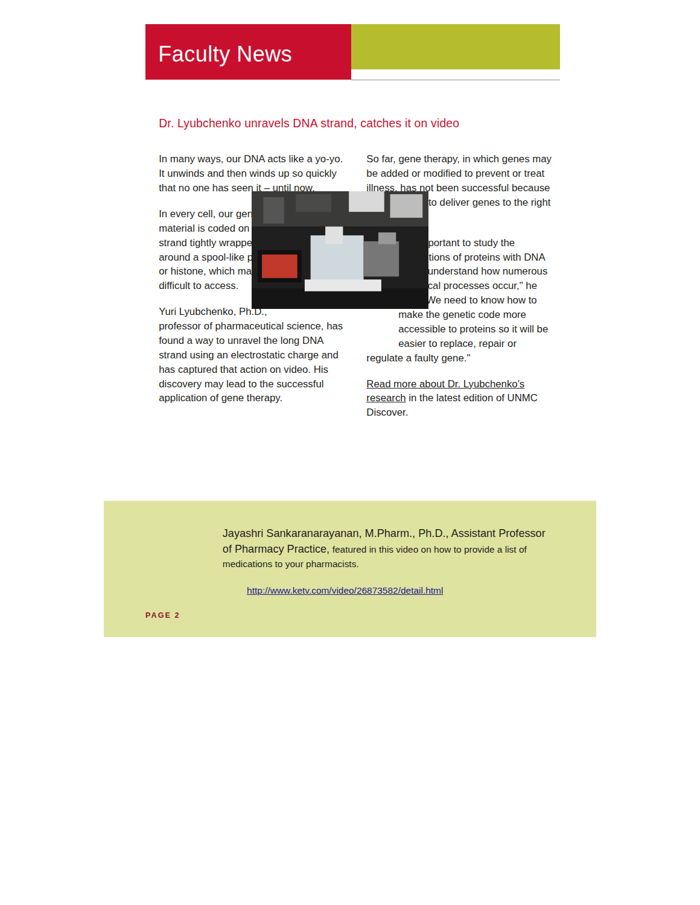Faculty News
Dr. Lyubchenko unravels DNA strand, catches it on video
In many ways, our DNA acts like a yo-yo. It unwinds and then winds up so quickly that no one has seen it – until now.
In every cell, our genetic material is coded on a DNA strand tightly wrapped around a spool-like protein, or histone, which makes it difficult to access.
Yuri Lyubchenko, Ph.D., professor of pharmaceutical science, has found a way to unravel the long DNA strand using an electrostatic charge and has captured that action on video. His discovery may lead to the successful application of gene therapy.
So far, gene therapy, in which genes may be added or modified to prevent or treat illness, has not been successful because of an inability to deliver genes to the right cells.
"It's important to study the interactions of proteins with DNA so we understand how numerous biological processes occur," he said. "We need to know how to make the genetic code more accessible to proteins so it will be easier to replace, repair or regulate a faulty gene."
Read more about Dr. Lyubchenko's research in the latest edition of UNMC Discover.
Jayashri Sankaranarayanan, M.Pharm., Ph.D., Assistant Professor of Pharmacy Practice, featured in this video on how to provide a list of medications to your pharmacists.
http://www.ketv.com/video/26873582/detail.html
PAGE 2